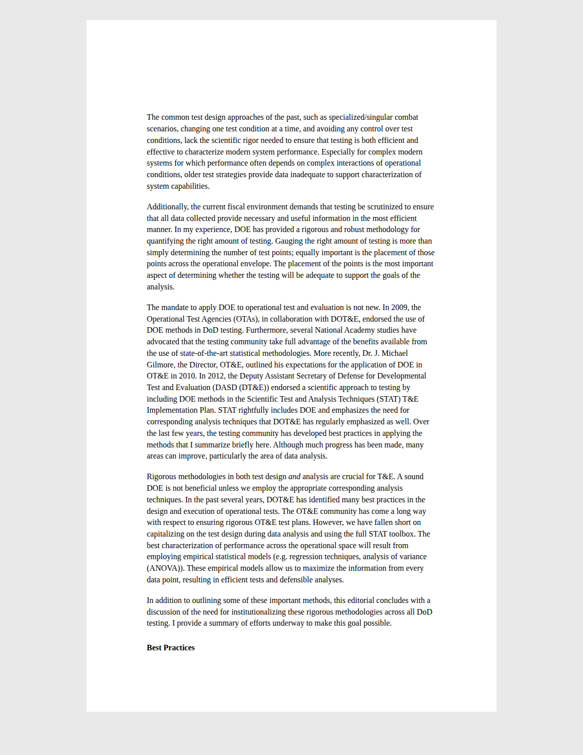The common test design approaches of the past, such as specialized/singular combat scenarios, changing one test condition at a time, and avoiding any control over test conditions, lack the scientific rigor needed to ensure that testing is both efficient and effective to characterize modern system performance. Especially for complex modern systems for which performance often depends on complex interactions of operational conditions, older test strategies provide data inadequate to support characterization of system capabilities.
Additionally, the current fiscal environment demands that testing be scrutinized to ensure that all data collected provide necessary and useful information in the most efficient manner. In my experience, DOE has provided a rigorous and robust methodology for quantifying the right amount of testing. Gauging the right amount of testing is more than simply determining the number of test points; equally important is the placement of those points across the operational envelope. The placement of the points is the most important aspect of determining whether the testing will be adequate to support the goals of the analysis.
The mandate to apply DOE to operational test and evaluation is not new. In 2009, the Operational Test Agencies (OTAs), in collaboration with DOT&E, endorsed the use of DOE methods in DoD testing. Furthermore, several National Academy studies have advocated that the testing community take full advantage of the benefits available from the use of state-of-the-art statistical methodologies. More recently, Dr. J. Michael Gilmore, the Director, OT&E, outlined his expectations for the application of DOE in OT&E in 2010. In 2012, the Deputy Assistant Secretary of Defense for Developmental Test and Evaluation (DASD (DT&E)) endorsed a scientific approach to testing by including DOE methods in the Scientific Test and Analysis Techniques (STAT) T&E Implementation Plan. STAT rightfully includes DOE and emphasizes the need for corresponding analysis techniques that DOT&E has regularly emphasized as well. Over the last few years, the testing community has developed best practices in applying the methods that I summarize briefly here. Although much progress has been made, many areas can improve, particularly the area of data analysis.
Rigorous methodologies in both test design and analysis are crucial for T&E. A sound DOE is not beneficial unless we employ the appropriate corresponding analysis techniques. In the past several years, DOT&E has identified many best practices in the design and execution of operational tests. The OT&E community has come a long way with respect to ensuring rigorous OT&E test plans. However, we have fallen short on capitalizing on the test design during data analysis and using the full STAT toolbox. The best characterization of performance across the operational space will result from employing empirical statistical models (e.g. regression techniques, analysis of variance (ANOVA)). These empirical models allow us to maximize the information from every data point, resulting in efficient tests and defensible analyses.
In addition to outlining some of these important methods, this editorial concludes with a discussion of the need for institutionalizing these rigorous methodologies across all DoD testing. I provide a summary of efforts underway to make this goal possible.
Best Practices